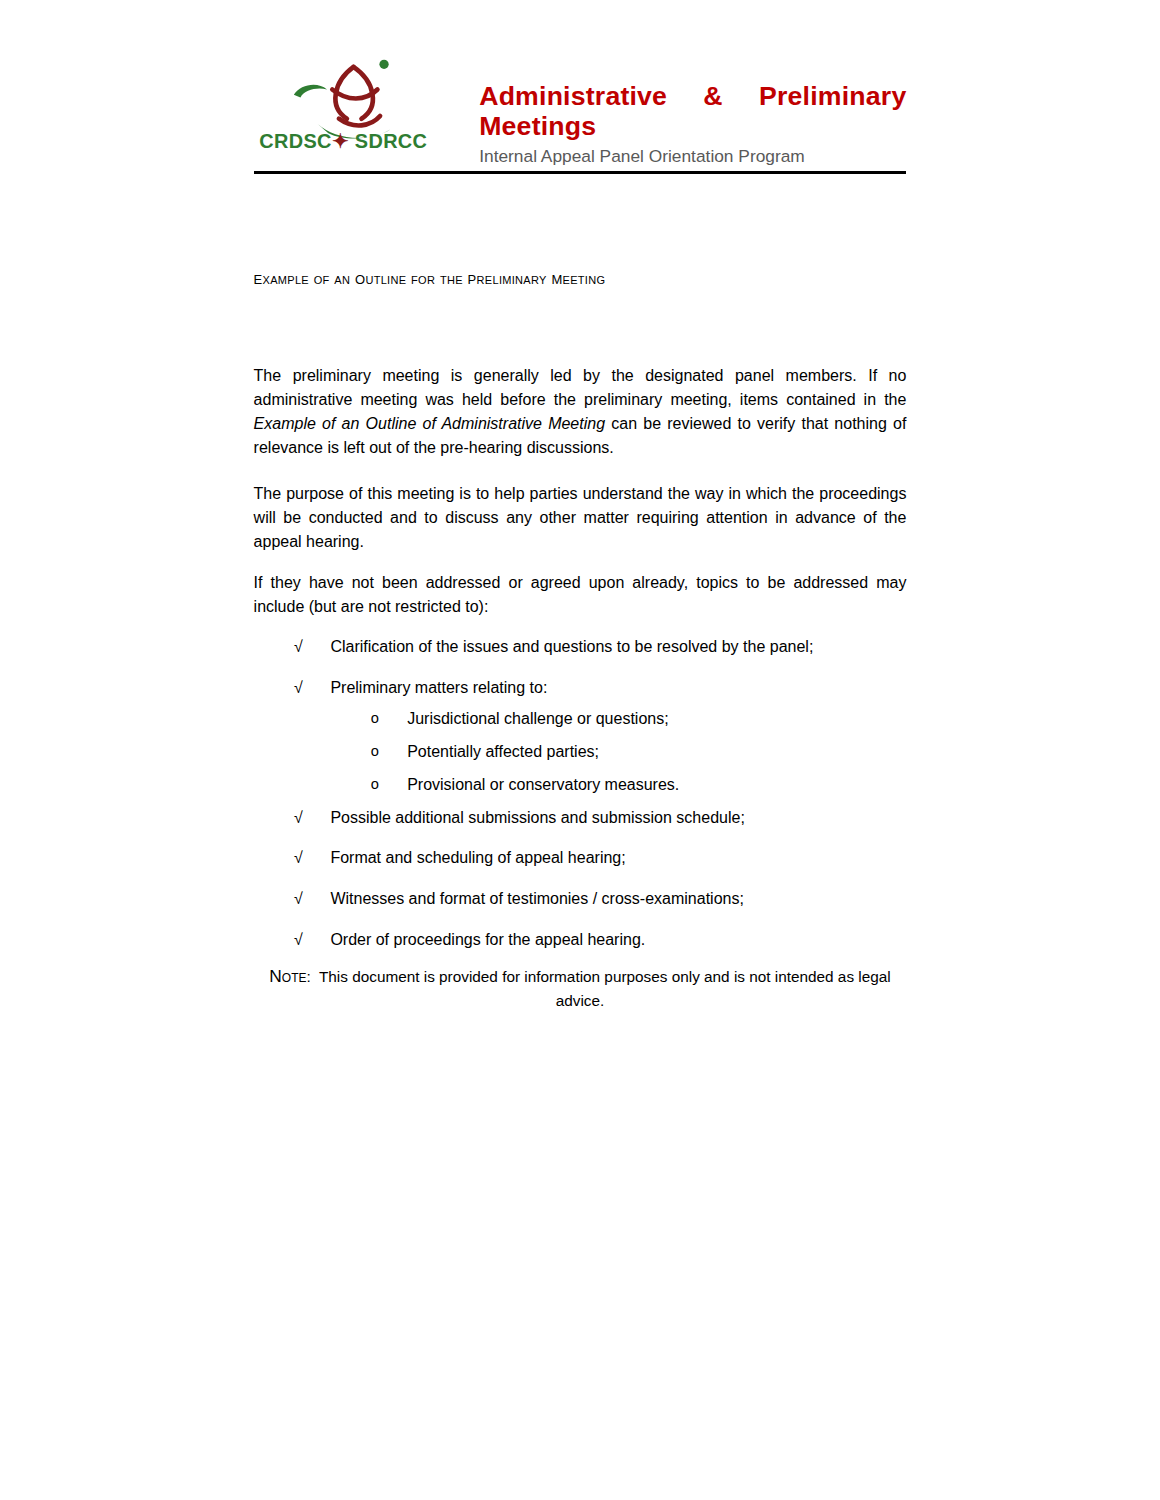CRDSC SDRCC CRDSC ✦ SDRCC
Administrative & Preliminary Meetings
Internal Appeal Panel Orientation Program
Example of an Outline for the Preliminary Meeting
The preliminary meeting is generally led by the designated panel members. If no administrative meeting was held before the preliminary meeting, items contained in the Example of an Outline of Administrative Meeting can be reviewed to verify that nothing of relevance is left out of the pre-hearing discussions.
The purpose of this meeting is to help parties understand the way in which the proceedings will be conducted and to discuss any other matter requiring attention in advance of the appeal hearing.
If they have not been addressed or agreed upon already, topics to be addressed may include (but are not restricted to):
Clarification of the issues and questions to be resolved by the panel;
Preliminary matters relating to:
Jurisdictional challenge or questions;
Potentially affected parties;
Provisional or conservatory measures.
Possible additional submissions and submission schedule;
Format and scheduling of appeal hearing;
Witnesses and format of testimonies / cross-examinations;
Order of proceedings for the appeal hearing.
Note: This document is provided for information purposes only and is not intended as legal advice.